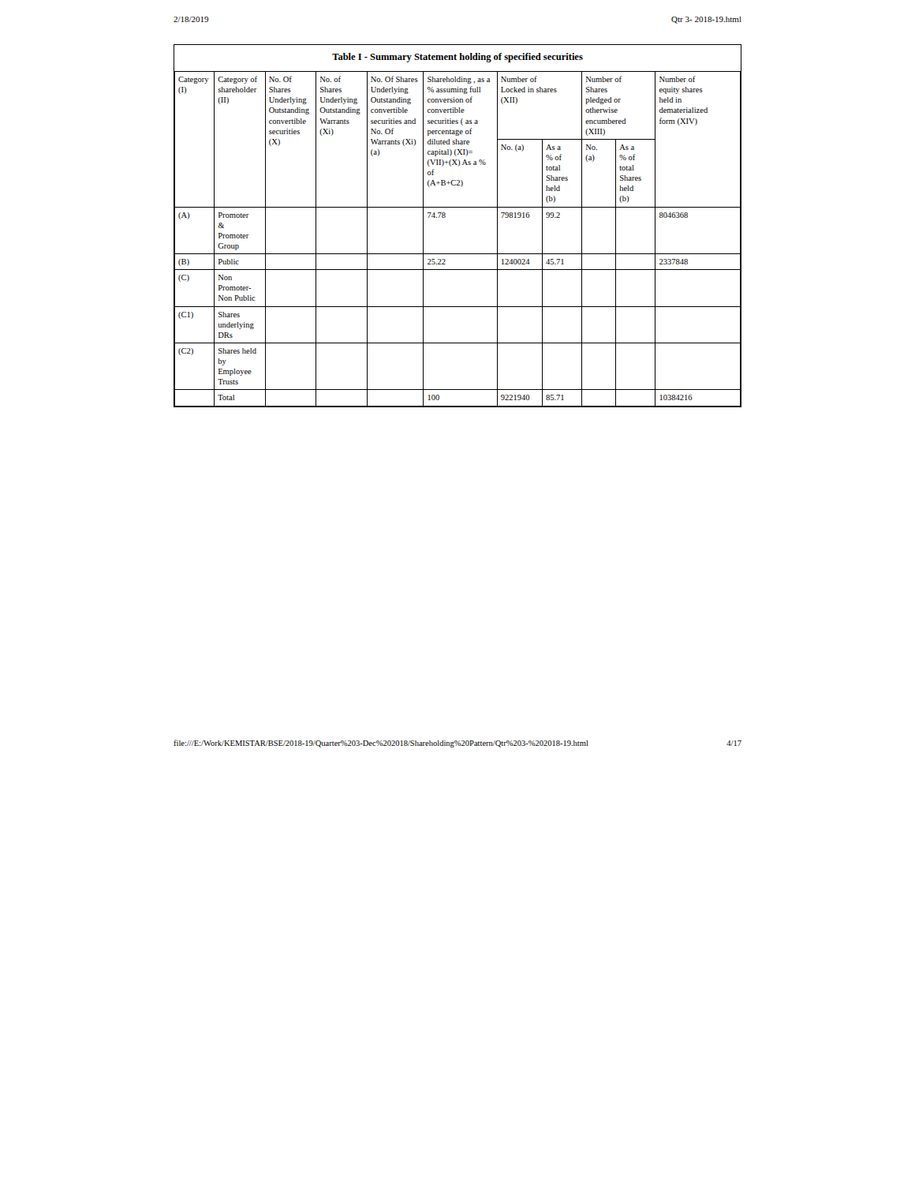2/18/2019
Qtr 3- 2018-19.html
| Table I - Summary Statement holding of specified securities / Category (I) / Category of shareholder (II) / No. Of Shares Underlying Outstanding convertible securities (X) / No. of Shares Underlying Outstanding Warrants (Xi) / No. Of Shares Underlying Outstanding convertible securities and No. Of Warrants (Xi) (a) / Shareholding , as a % assuming full conversion of convertible securities ( as a percentage of diluted share capital) (XI)= (VII)+(X) As a % of (A+B+C2) / Number of Locked in shares (XII) / Number of Shares pledged or otherwise encumbered (XIII) / Number of equity shares held in dematerialized form (XIV) / / --- / --- / --- / --- / --- / --- / --- / --- / --- / / No. (a) / As a % of total Shares held (b) / No. (a) / As a % of total Shares held (b) / / (A) / Promoter & Promoter Group / / / / 74.78 / 7981916 / 99.2 / / / 8046368 / / (B) / Public / / / / 25.22 / 1240024 / 45.71 / / / 2337848 / / (C) / Non Promoter- Non Public / / / / / / / / / / / (C1) / Shares underlying DRs / / / / / / / / / / / (C2) / Shares held by Employee Trusts / / / / / / / / / / / / Total / / / / 100 / 9221940 / 85.71 / / / 10384216 / |
file:///E:/Work/KEMISTAR/BSE/2018-19/Quarter%203-Dec%202018/Shareholding%20Pattern/Qtr%203-%202018-19.html
4/17